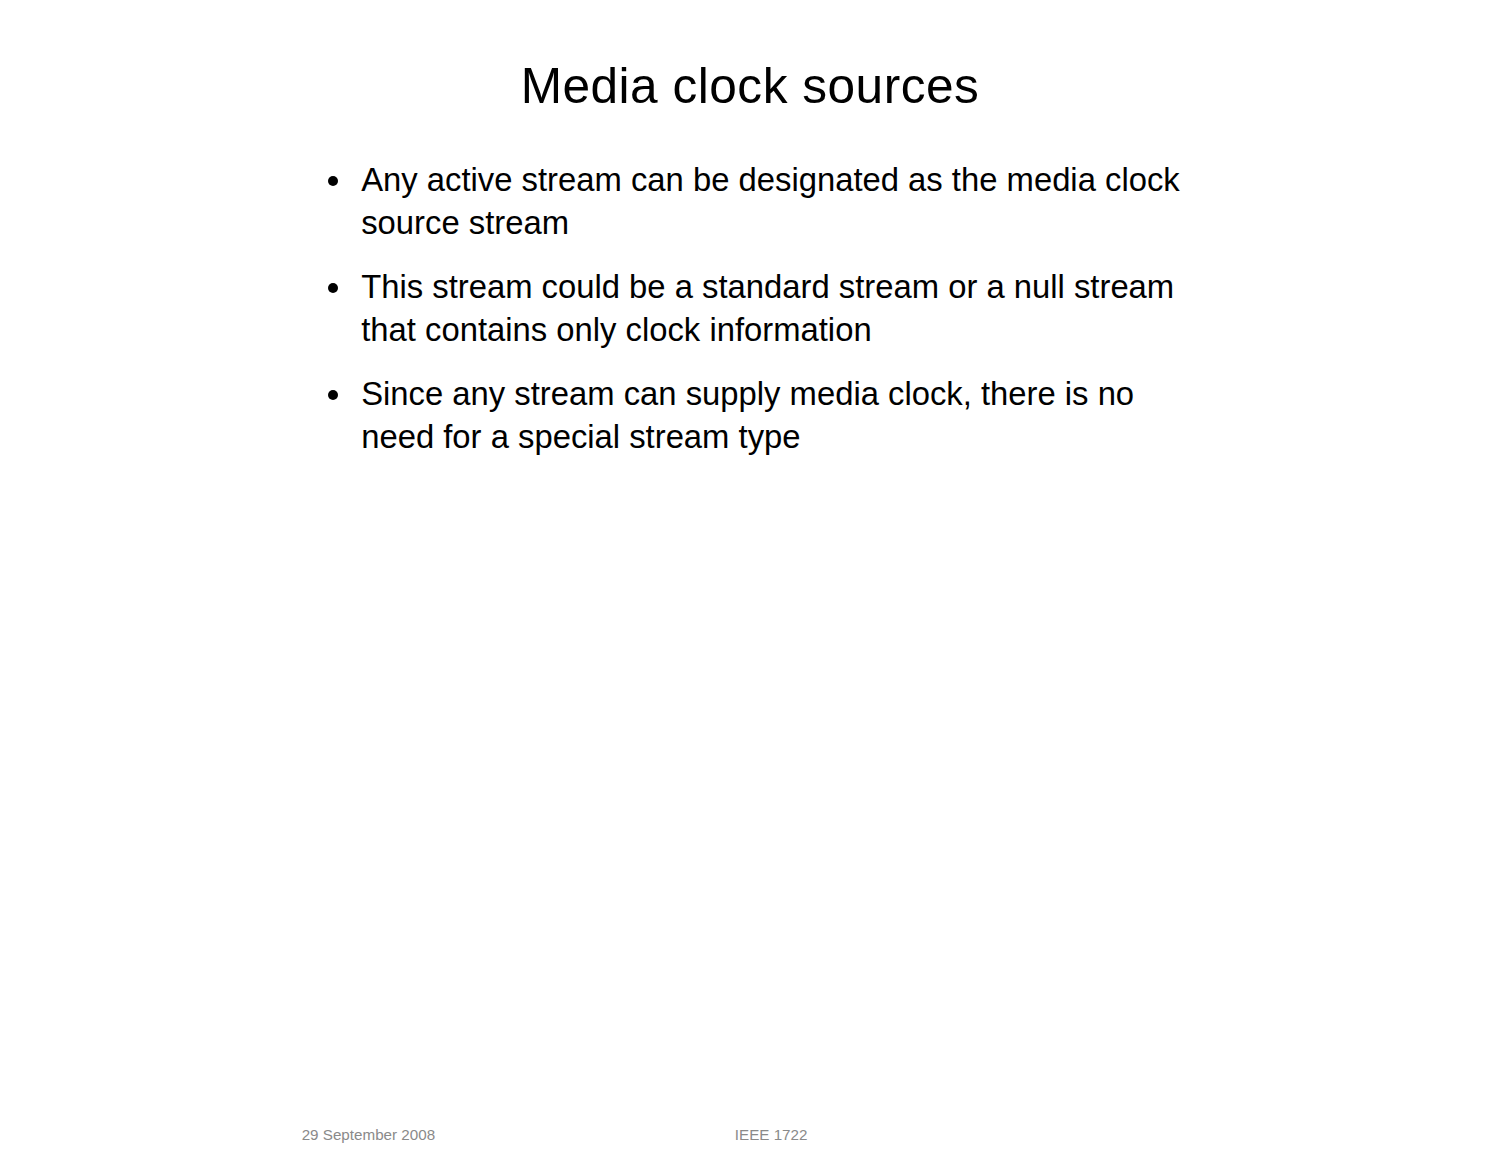Media clock sources
Any active stream can be designated as the media clock source stream
This stream could be a standard stream or a null stream that contains only clock information
Since any stream can supply media clock, there is no need for a special stream type
29 September 2008 IEEE 1722